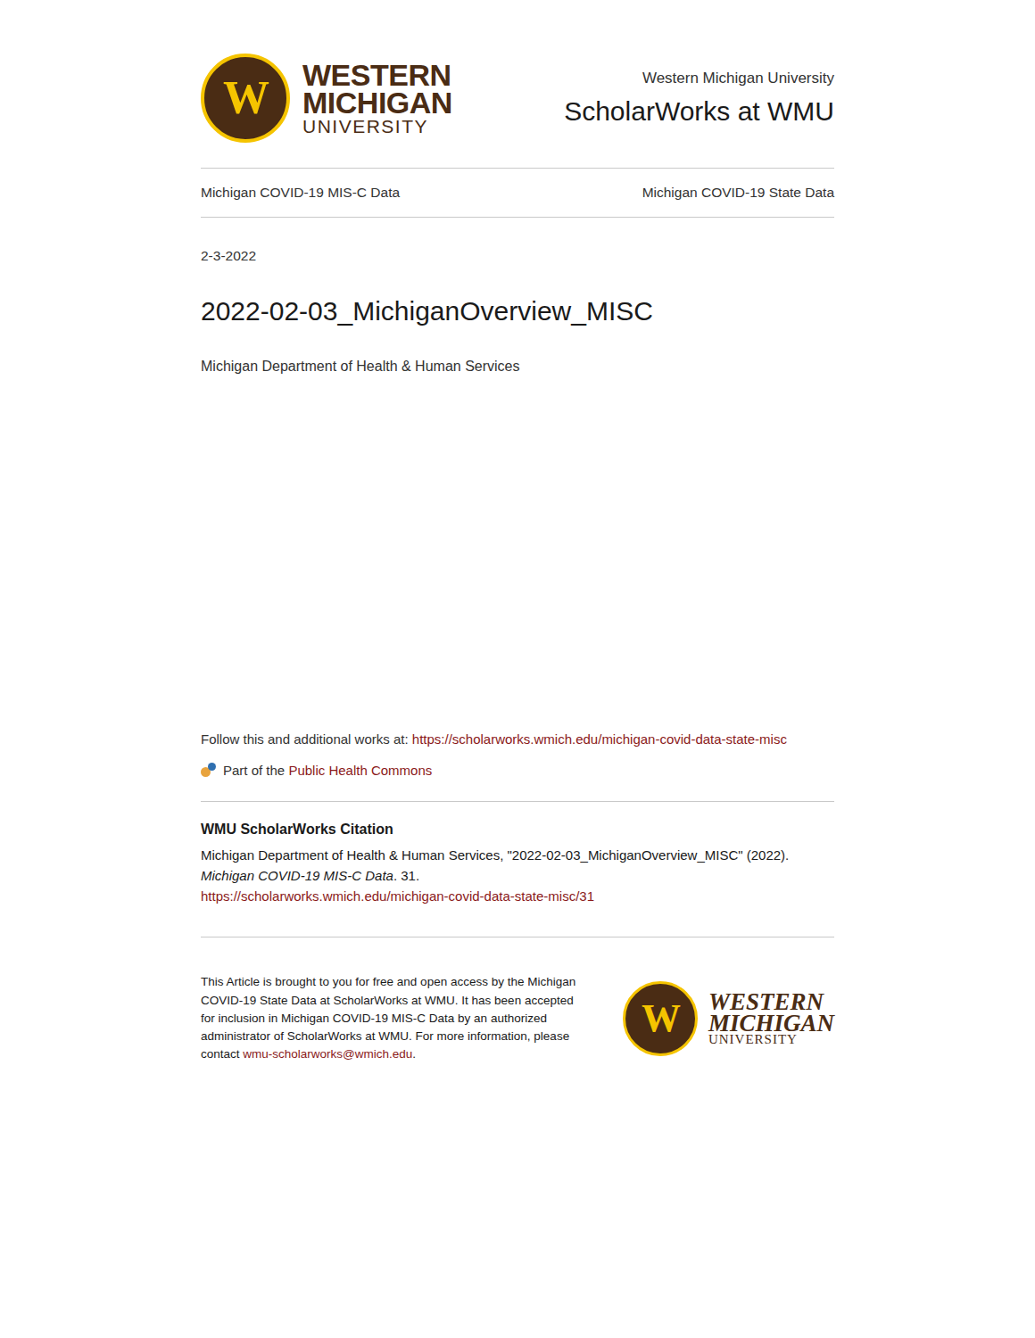W
Western
Michigan
University
Western Michigan University
ScholarWorks at WMU
Michigan COVID-19 MIS-C Data
Michigan COVID-19 State Data
2-3-2022
2022-02-03_MichiganOverview_MISC
Michigan Department of Health & Human Services
Follow this and additional works at: https://scholarworks.wmich.edu/michigan-covid-data-state-misc
Part of the Public Health Commons
WMU ScholarWorks Citation
Michigan Department of Health & Human Services, "2022-02-03_MichiganOverview_MISC" (2022). Michigan COVID-19 MIS-C Data. 31.
https://scholarworks.wmich.edu/michigan-covid-data-state-misc/31
This Article is brought to you for free and open access by the Michigan COVID-19 State Data at ScholarWorks at WMU. It has been accepted for inclusion in Michigan COVID-19 MIS-C Data by an authorized administrator of ScholarWorks at WMU. For more information, please contact wmu-scholarworks@wmich.edu.
W
Western
Michigan
University